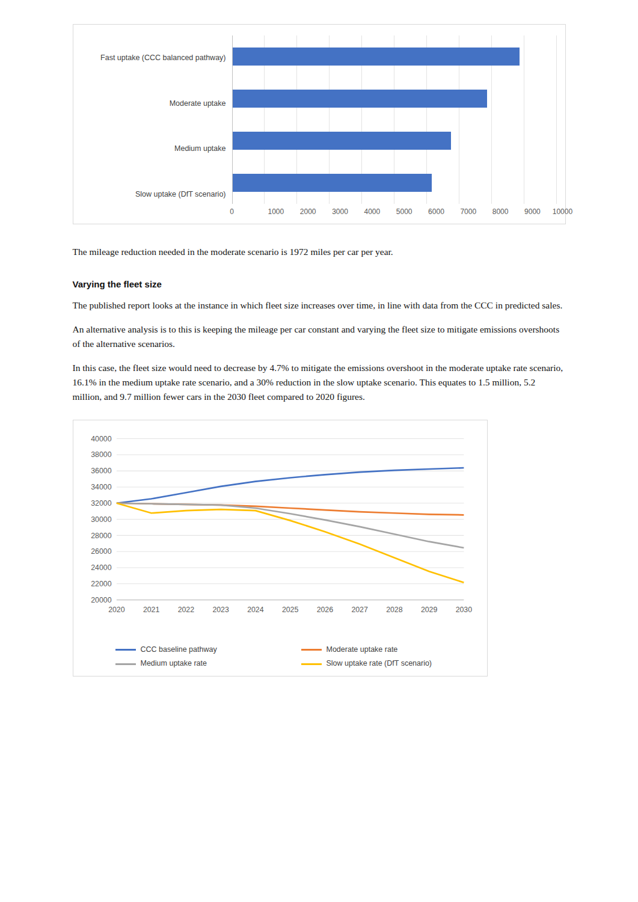Fast uptake (CCC balanced pathway)
Moderate uptake
Medium uptake
Slow uptake (DfT scenario)
01000200030004000 5000600070008000900010000
The mileage reduction needed in the moderate scenario is 1972 miles per car per year.
Varying the fleet size
The published report looks at the instance in which fleet size increases over time, in line with data from the CCC in predicted sales.
An alternative analysis is to this is keeping the mileage per car constant and varying the fleet size to mitigate emissions overshoots of the alternative scenarios.
In this case, the fleet size would need to decrease by 4.7% to mitigate the emissions overshoot in the moderate uptake rate scenario, 16.1% in the medium uptake rate scenario, and a 30% reduction in the slow uptake scenario. This equates to 1.5 million, 5.2 million, and 9.7 million fewer cars in the 2030 fleet compared to 2020 figures.
40000 38000 36000 34000 32000 30000 28000 26000 24000 22000 20000 2020 2021 2022 2023 2024 2025 2026 2027 2028 2029 2030
CCC baseline pathway
Moderate uptake rate
Medium uptake rate
Slow uptake rate (DfT scenario)